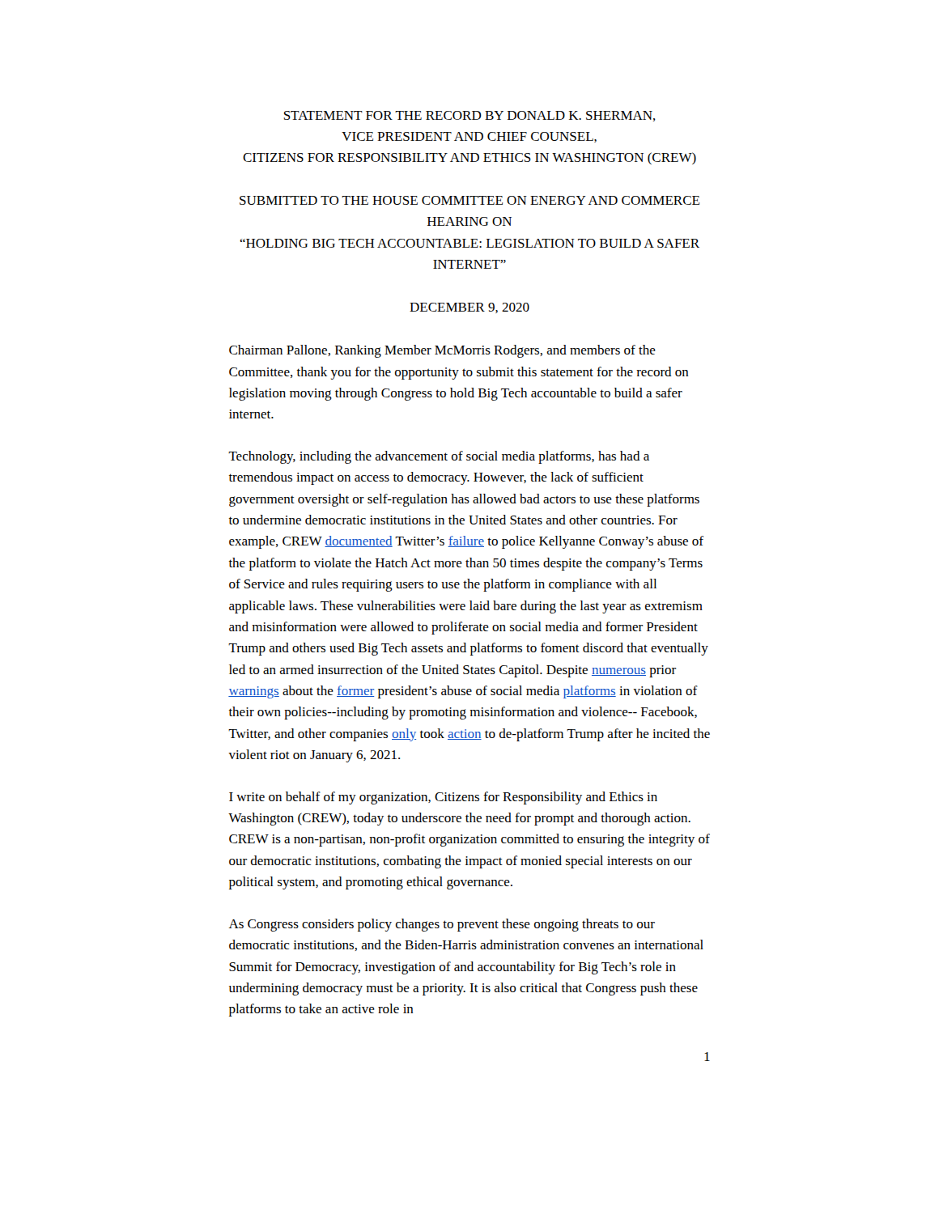Statement for the Record by Donald K. Sherman,
Vice President and Chief Counsel,
Citizens for Responsibility and Ethics in Washington (CREW)
Submitted to the House Committee on Energy and Commerce
Hearing on
“Holding Big Tech Accountable: Legislation to Build a Safer
Internet”
December 9, 2020
Chairman Pallone, Ranking Member McMorris Rodgers, and members of the Committee, thank you for the opportunity to submit this statement for the record on legislation moving through Congress to hold Big Tech accountable to build a safer internet.
Technology, including the advancement of social media platforms, has had a tremendous impact on access to democracy. However, the lack of sufficient government oversight or self-regulation has allowed bad actors to use these platforms to undermine democratic institutions in the United States and other countries. For example, CREW documented Twitter’s failure to police Kellyanne Conway’s abuse of the platform to violate the Hatch Act more than 50 times despite the company’s Terms of Service and rules requiring users to use the platform in compliance with all applicable laws. These vulnerabilities were laid bare during the last year as extremism and misinformation were allowed to proliferate on social media and former President Trump and others used Big Tech assets and platforms to foment discord that eventually led to an armed insurrection of the United States Capitol. Despite numerous prior warnings about the former president’s abuse of social media platforms in violation of their own policies--including by promoting misinformation and violence-- Facebook, Twitter, and other companies only took action to de-platform Trump after he incited the violent riot on January 6, 2021.
I write on behalf of my organization, Citizens for Responsibility and Ethics in Washington (CREW), today to underscore the need for prompt and thorough action. CREW is a non-partisan, non-profit organization committed to ensuring the integrity of our democratic institutions, combating the impact of monied special interests on our political system, and promoting ethical governance.
As Congress considers policy changes to prevent these ongoing threats to our democratic institutions, and the Biden-Harris administration convenes an international Summit for Democracy, investigation of and accountability for Big Tech’s role in undermining democracy must be a priority. It is also critical that Congress push these platforms to take an active role in
1